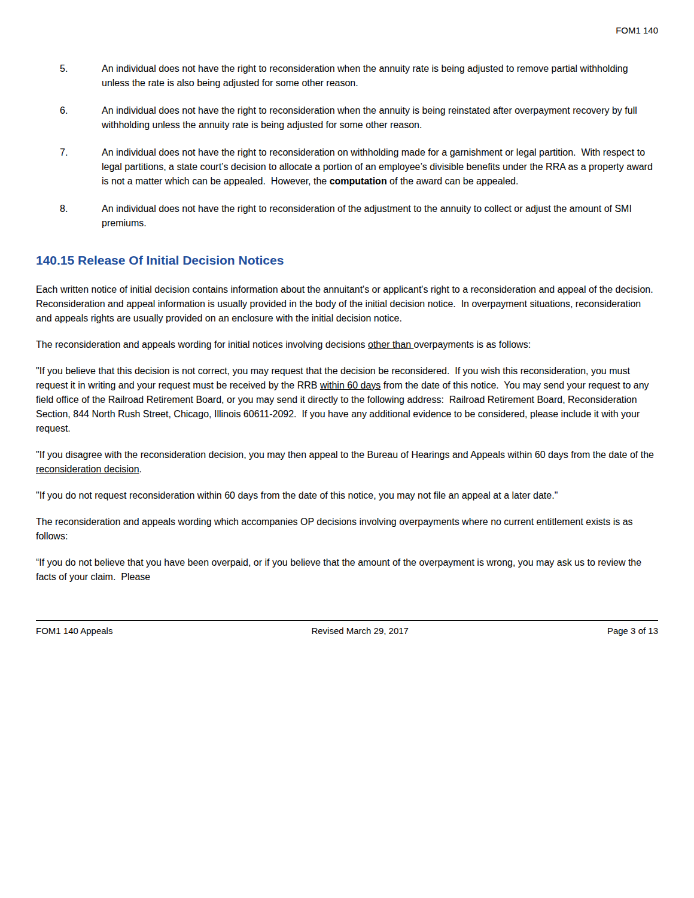FOM1 140
5. An individual does not have the right to reconsideration when the annuity rate is being adjusted to remove partial withholding unless the rate is also being adjusted for some other reason.
6. An individual does not have the right to reconsideration when the annuity is being reinstated after overpayment recovery by full withholding unless the annuity rate is being adjusted for some other reason.
7. An individual does not have the right to reconsideration on withholding made for a garnishment or legal partition. With respect to legal partitions, a state court’s decision to allocate a portion of an employee’s divisible benefits under the RRA as a property award is not a matter which can be appealed. However, the computation of the award can be appealed.
8. An individual does not have the right to reconsideration of the adjustment to the annuity to collect or adjust the amount of SMI premiums.
140.15 Release Of Initial Decision Notices
Each written notice of initial decision contains information about the annuitant's or applicant's right to a reconsideration and appeal of the decision. Reconsideration and appeal information is usually provided in the body of the initial decision notice. In overpayment situations, reconsideration and appeals rights are usually provided on an enclosure with the initial decision notice.
The reconsideration and appeals wording for initial notices involving decisions other than overpayments is as follows:
"If you believe that this decision is not correct, you may request that the decision be reconsidered. If you wish this reconsideration, you must request it in writing and your request must be received by the RRB within 60 days from the date of this notice. You may send your request to any field office of the Railroad Retirement Board, or you may send it directly to the following address: Railroad Retirement Board, Reconsideration Section, 844 North Rush Street, Chicago, Illinois 60611-2092. If you have any additional evidence to be considered, please include it with your request.
"If you disagree with the reconsideration decision, you may then appeal to the Bureau of Hearings and Appeals within 60 days from the date of the reconsideration decision.
"If you do not request reconsideration within 60 days from the date of this notice, you may not file an appeal at a later date."
The reconsideration and appeals wording which accompanies OP decisions involving overpayments where no current entitlement exists is as follows:
“If you do not believe that you have been overpaid, or if you believe that the amount of the overpayment is wrong, you may ask us to review the facts of your claim. Please
FOM1 140 Appeals Revised March 29, 2017 Page 3 of 13